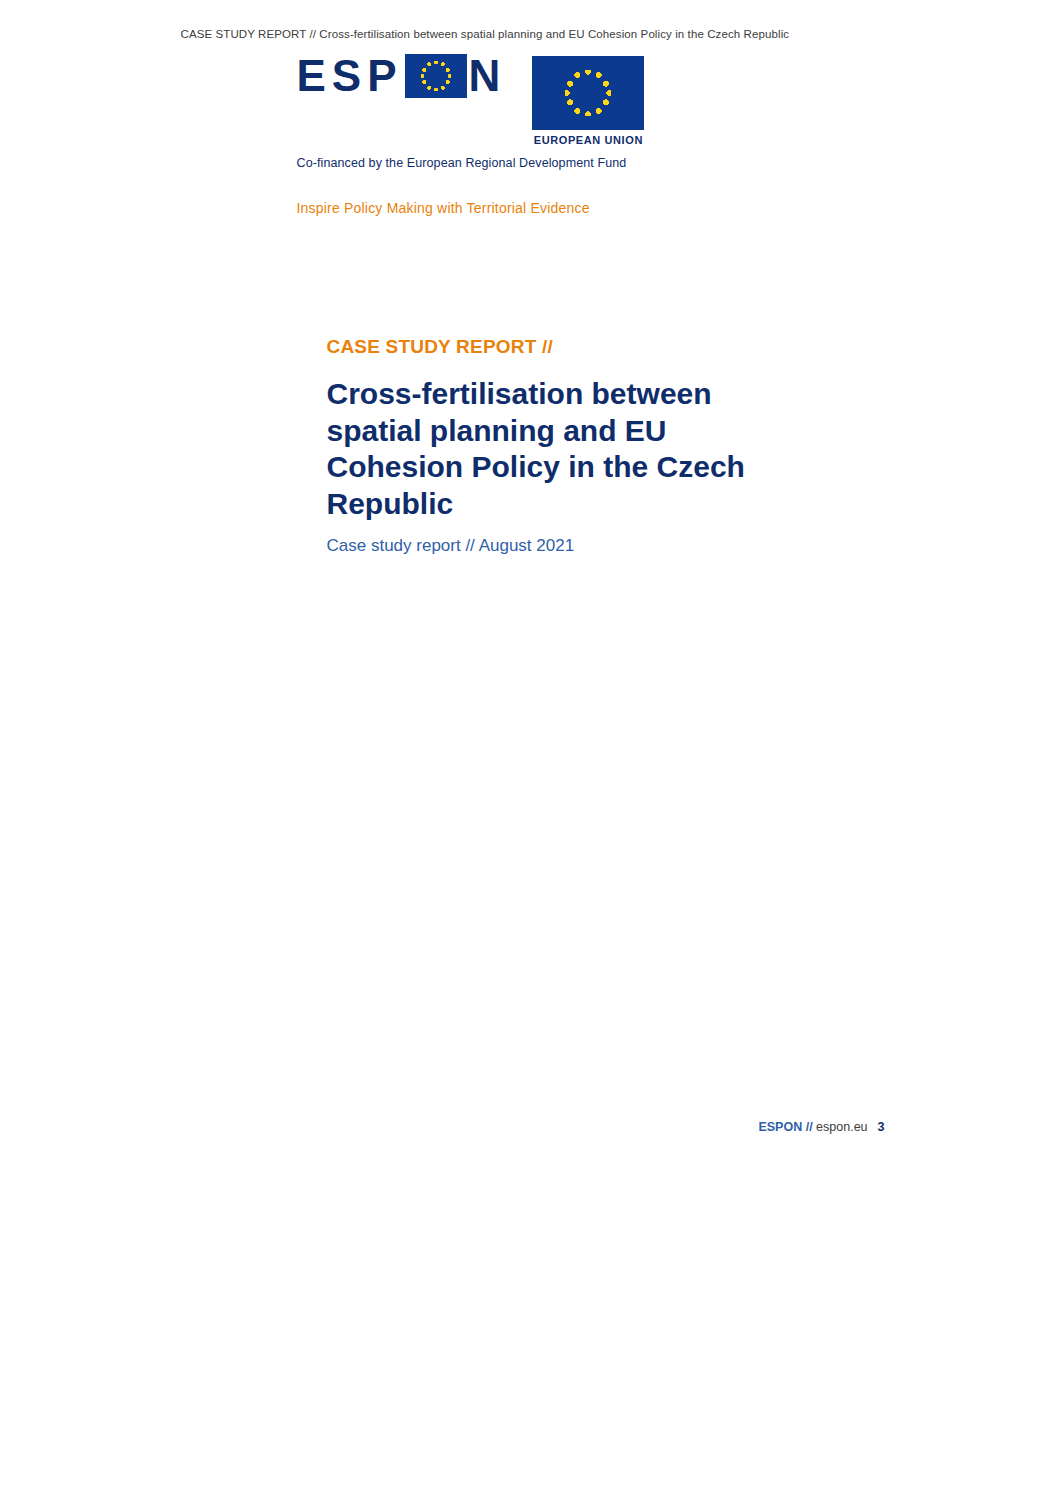CASE STUDY REPORT // Cross-fertilisation between spatial planning and EU Cohesion Policy in the Czech Republic
ESP N
EUROPEAN UNION
Co-financed by the European Regional Development Fund
Inspire Policy Making with Territorial Evidence
CASE STUDY REPORT //
Cross-fertilisation between spatial planning and EU Cohesion Policy in the Czech Republic
Case study report // August 2021
ESPON // espon.eu 3